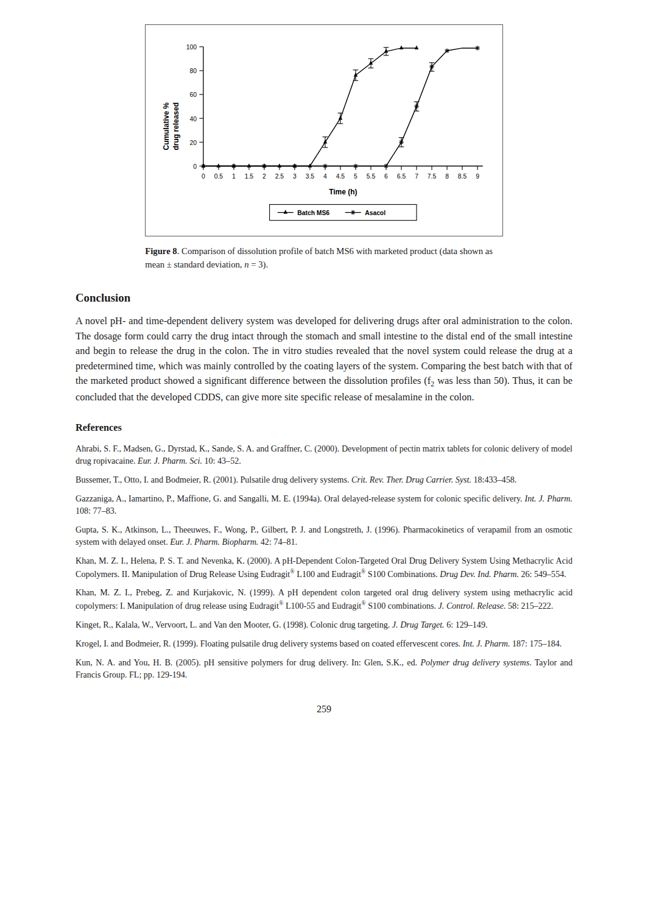100 80 60 40 20 0 Cumulative % drug released 0 0.5 1 1.5 2 2.5 3 3.5 4 4.5 5 5.5 6 6.5 7 7.5 8 8.5 9 Time (h) Batch MS6 Asacol
Figure 8. Comparison of dissolution profile of batch MS6 with marketed product (data shown as mean ± standard deviation, n = 3).
Conclusion
A novel pH- and time-dependent delivery system was developed for delivering drugs after oral administration to the colon. The dosage form could carry the drug intact through the stomach and small intestine to the distal end of the small intestine and begin to release the drug in the colon. The in vitro studies revealed that the novel system could release the drug at a predetermined time, which was mainly controlled by the coating layers of the system. Comparing the best batch with that of the marketed product showed a significant difference between the dissolution profiles (f2 was less than 50). Thus, it can be concluded that the developed CDDS, can give more site specific release of mesalamine in the colon.
References
Ahrabi, S. F., Madsen, G., Dyrstad, K., Sande, S. A. and Graffner, C. (2000). Development of pectin matrix tablets for colonic delivery of model drug ropivacaine. Eur. J. Pharm. Sci. 10: 43–52.
Bussemer, T., Otto, I. and Bodmeier, R. (2001). Pulsatile drug delivery systems. Crit. Rev. Ther. Drug Carrier. Syst. 18:433–458.
Gazzaniga, A., Iamartino, P., Maffione, G. and Sangalli, M. E. (1994a). Oral delayed-release system for colonic specific delivery. Int. J. Pharm. 108: 77–83.
Gupta, S. K., Atkinson, L., Theeuwes, F., Wong, P., Gilbert, P. J. and Longstreth, J. (1996). Pharmacokinetics of verapamil from an osmotic system with delayed onset. Eur. J. Pharm. Biopharm. 42: 74–81.
Khan, M. Z. I., Helena, P. S. T. and Nevenka, K. (2000). A pH-Dependent Colon-Targeted Oral Drug Delivery System Using Methacrylic Acid Copolymers. II. Manipulation of Drug Release Using Eudragit® L100 and Eudragit® S100 Combinations. Drug Dev. Ind. Pharm. 26: 549–554.
Khan, M. Z. I., Prebeg, Z. and Kurjakovic, N. (1999). A pH dependent colon targeted oral drug delivery system using methacrylic acid copolymers: I. Manipulation of drug release using Eudragit® L100-55 and Eudragit® S100 combinations. J. Control. Release. 58: 215–222.
Kinget, R., Kalala, W., Vervoort, L. and Van den Mooter, G. (1998). Colonic drug targeting. J. Drug Target. 6: 129–149.
Krogel, I. and Bodmeier, R. (1999). Floating pulsatile drug delivery systems based on coated effervescent cores. Int. J. Pharm. 187: 175–184.
Kun, N. A. and You, H. B. (2005). pH sensitive polymers for drug delivery. In: Glen, S.K., ed. Polymer drug delivery systems. Taylor and Francis Group. FL; pp. 129-194.
259